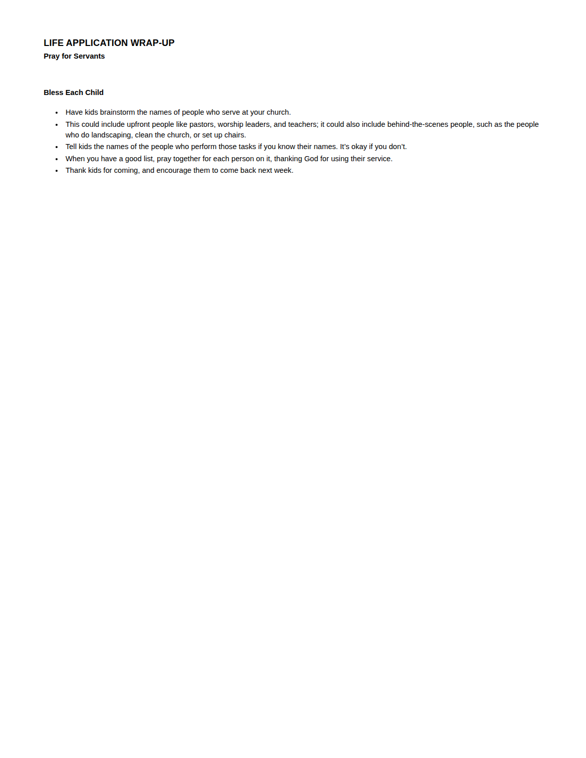LIFE APPLICATION WRAP-UP
Pray for Servants
Bless Each Child
Have kids brainstorm the names of people who serve at your church.
This could include upfront people like pastors, worship leaders, and teachers; it could also include behind-the-scenes people, such as the people who do landscaping, clean the church, or set up chairs.
Tell kids the names of the people who perform those tasks if you know their names. It’s okay if you don’t.
When you have a good list, pray together for each person on it, thanking God for using their service.
Thank kids for coming, and encourage them to come back next week.